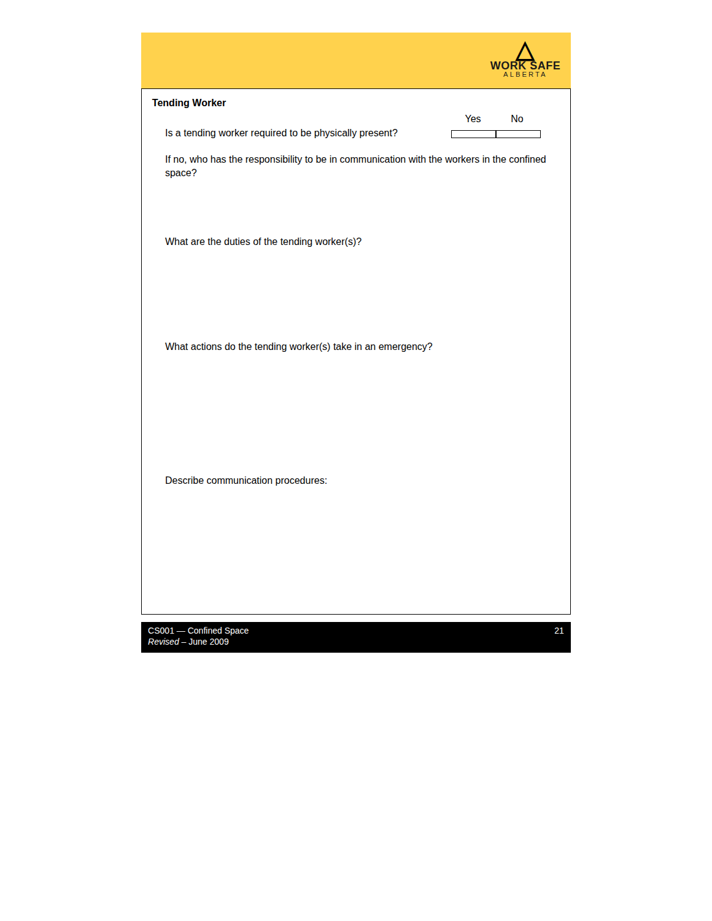△ WORK SAFE ALBERTA
Tending Worker
Yes No
Is a tending worker required to be physically present?
If no, who has the responsibility to be in communication with the workers in the confined space?
What are the duties of the tending worker(s)?
What actions do the tending worker(s) take in an emergency?
Describe communication procedures:
CS001 — Confined Space
Revised – June 2009
21